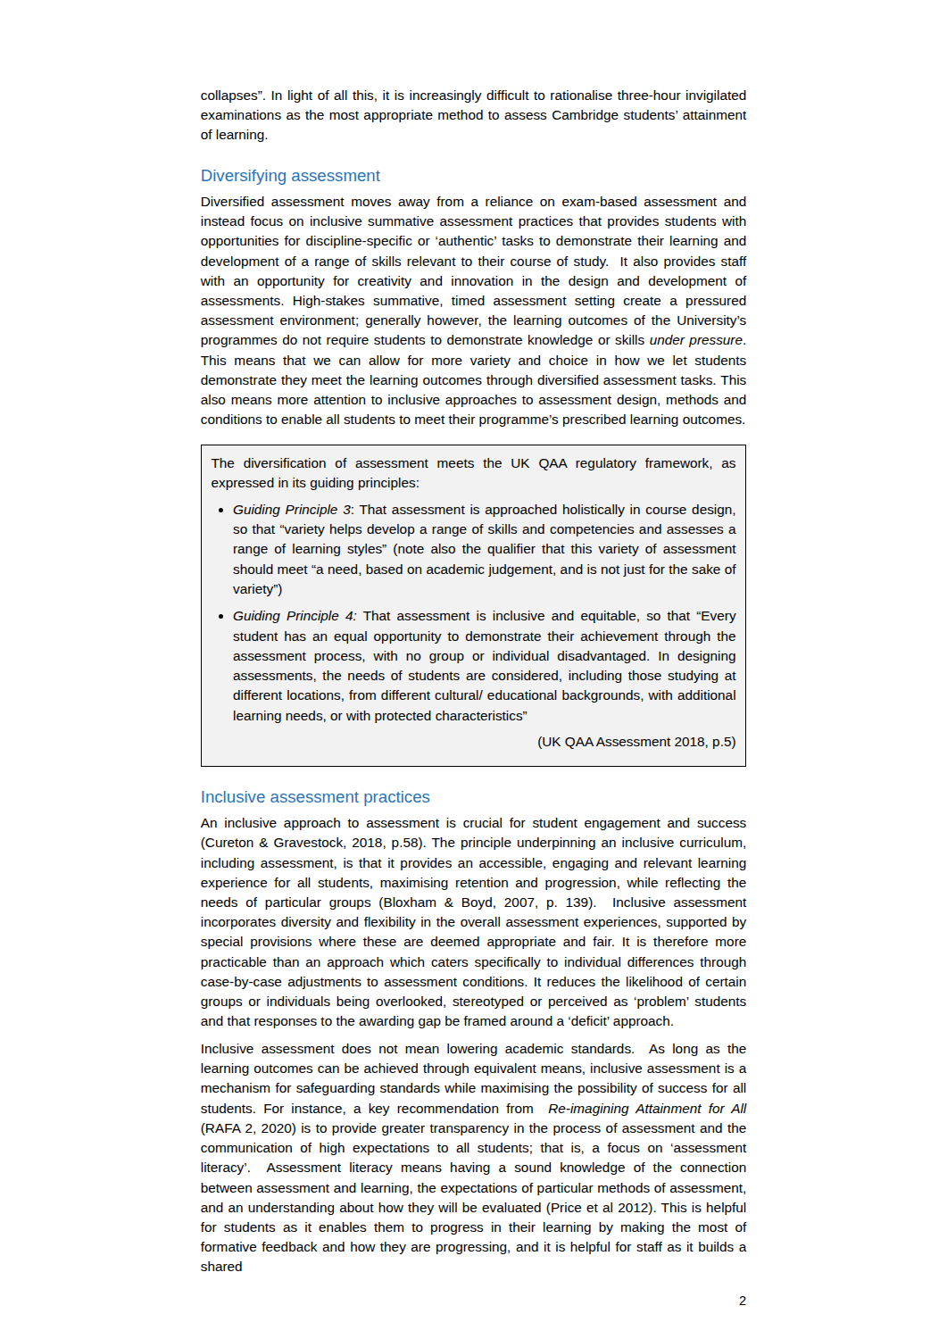collapses”. In light of all this, it is increasingly difficult to rationalise three-hour invigilated examinations as the most appropriate method to assess Cambridge students’ attainment of learning.
Diversifying assessment
Diversified assessment moves away from a reliance on exam-based assessment and instead focus on inclusive summative assessment practices that provides students with opportunities for discipline-specific or ‘authentic’ tasks to demonstrate their learning and development of a range of skills relevant to their course of study. It also provides staff with an opportunity for creativity and innovation in the design and development of assessments. High-stakes summative, timed assessment setting create a pressured assessment environment; generally however, the learning outcomes of the University’s programmes do not require students to demonstrate knowledge or skills under pressure. This means that we can allow for more variety and choice in how we let students demonstrate they meet the learning outcomes through diversified assessment tasks. This also means more attention to inclusive approaches to assessment design, methods and conditions to enable all students to meet their programme’s prescribed learning outcomes.
The diversification of assessment meets the UK QAA regulatory framework, as expressed in its guiding principles:
Guiding Principle 3: That assessment is approached holistically in course design, so that “variety helps develop a range of skills and competencies and assesses a range of learning styles” (note also the qualifier that this variety of assessment should meet “a need, based on academic judgement, and is not just for the sake of variety”)
Guiding Principle 4: That assessment is inclusive and equitable, so that “Every student has an equal opportunity to demonstrate their achievement through the assessment process, with no group or individual disadvantaged. In designing assessments, the needs of students are considered, including those studying at different locations, from different cultural/ educational backgrounds, with additional learning needs, or with protected characteristics”
(UK QAA Assessment 2018, p.5)
Inclusive assessment practices
An inclusive approach to assessment is crucial for student engagement and success (Cureton & Gravestock, 2018, p.58). The principle underpinning an inclusive curriculum, including assessment, is that it provides an accessible, engaging and relevant learning experience for all students, maximising retention and progression, while reflecting the needs of particular groups (Bloxham & Boyd, 2007, p. 139). Inclusive assessment incorporates diversity and flexibility in the overall assessment experiences, supported by special provisions where these are deemed appropriate and fair. It is therefore more practicable than an approach which caters specifically to individual differences through case-by-case adjustments to assessment conditions. It reduces the likelihood of certain groups or individuals being overlooked, stereotyped or perceived as ‘problem’ students and that responses to the awarding gap be framed around a ‘deficit’ approach.
Inclusive assessment does not mean lowering academic standards. As long as the learning outcomes can be achieved through equivalent means, inclusive assessment is a mechanism for safeguarding standards while maximising the possibility of success for all students. For instance, a key recommendation from Re-imagining Attainment for All (RAFA 2, 2020) is to provide greater transparency in the process of assessment and the communication of high expectations to all students; that is, a focus on ‘assessment literacy’. Assessment literacy means having a sound knowledge of the connection between assessment and learning, the expectations of particular methods of assessment, and an understanding about how they will be evaluated (Price et al 2012). This is helpful for students as it enables them to progress in their learning by making the most of formative feedback and how they are progressing, and it is helpful for staff as it builds a shared
2